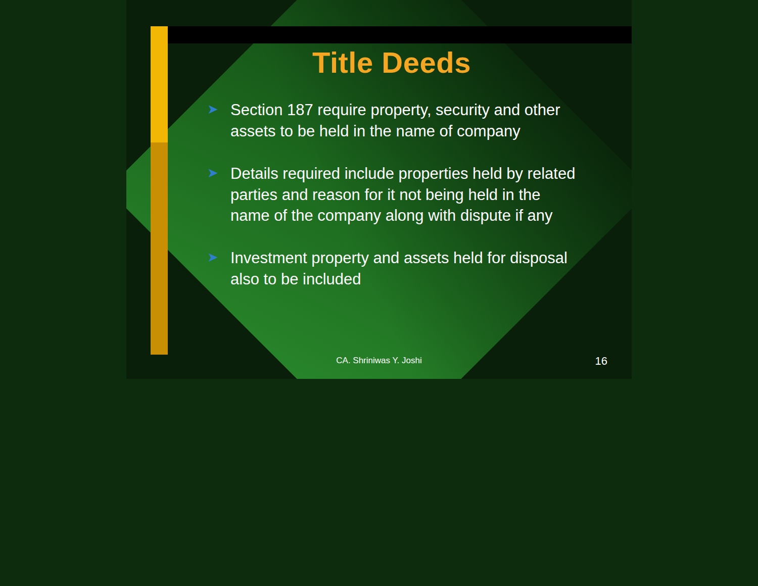Title Deeds
Section 187 require property, security and other assets to be held in the name of company
Details required include properties held by related parties and reason for it not being held in the name of the company along with dispute if any
Investment property and assets held for disposal also to be included
CA. Shriniwas Y. Joshi
16